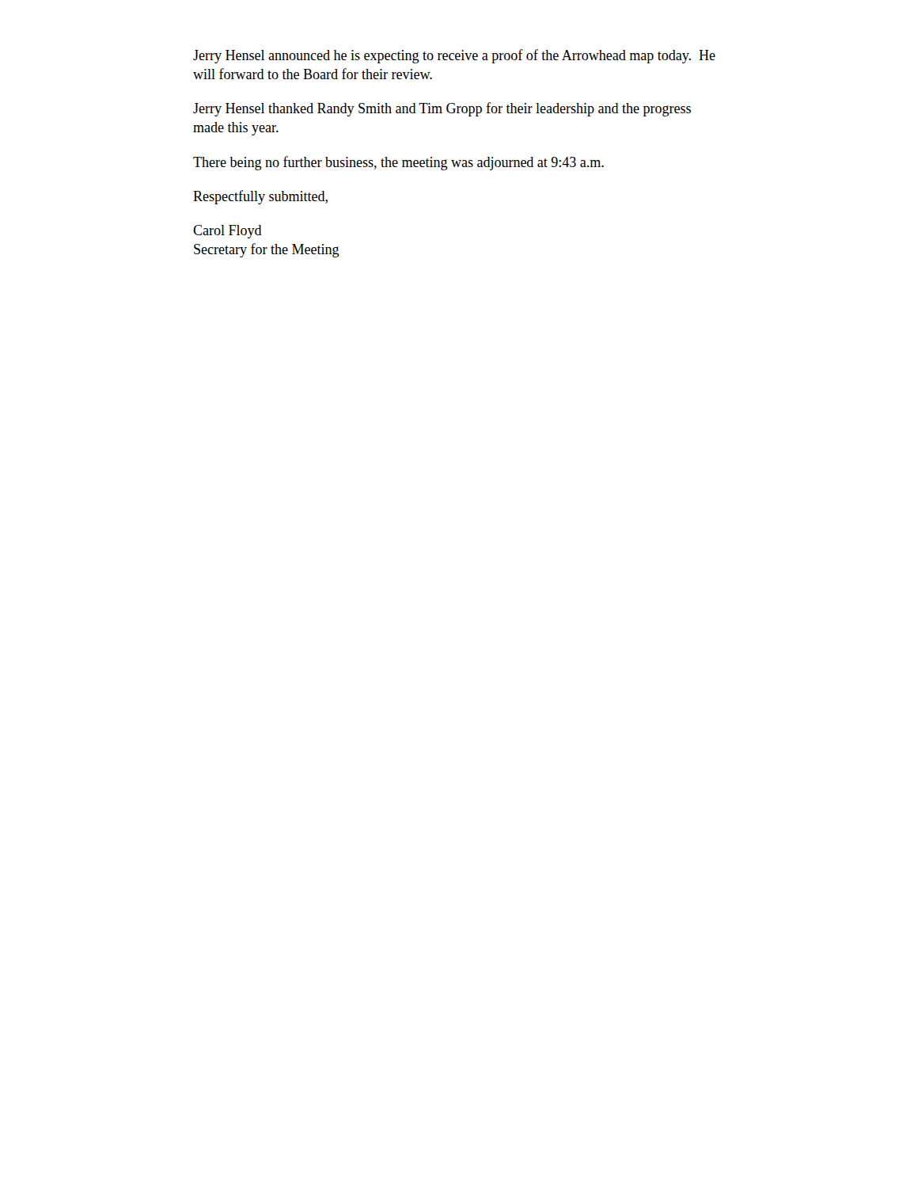Jerry Hensel announced he is expecting to receive a proof of the Arrowhead map today. He will forward to the Board for their review.
Jerry Hensel thanked Randy Smith and Tim Gropp for their leadership and the progress made this year.
There being no further business, the meeting was adjourned at 9:43 a.m.
Respectfully submitted,
Carol Floyd
Secretary for the Meeting